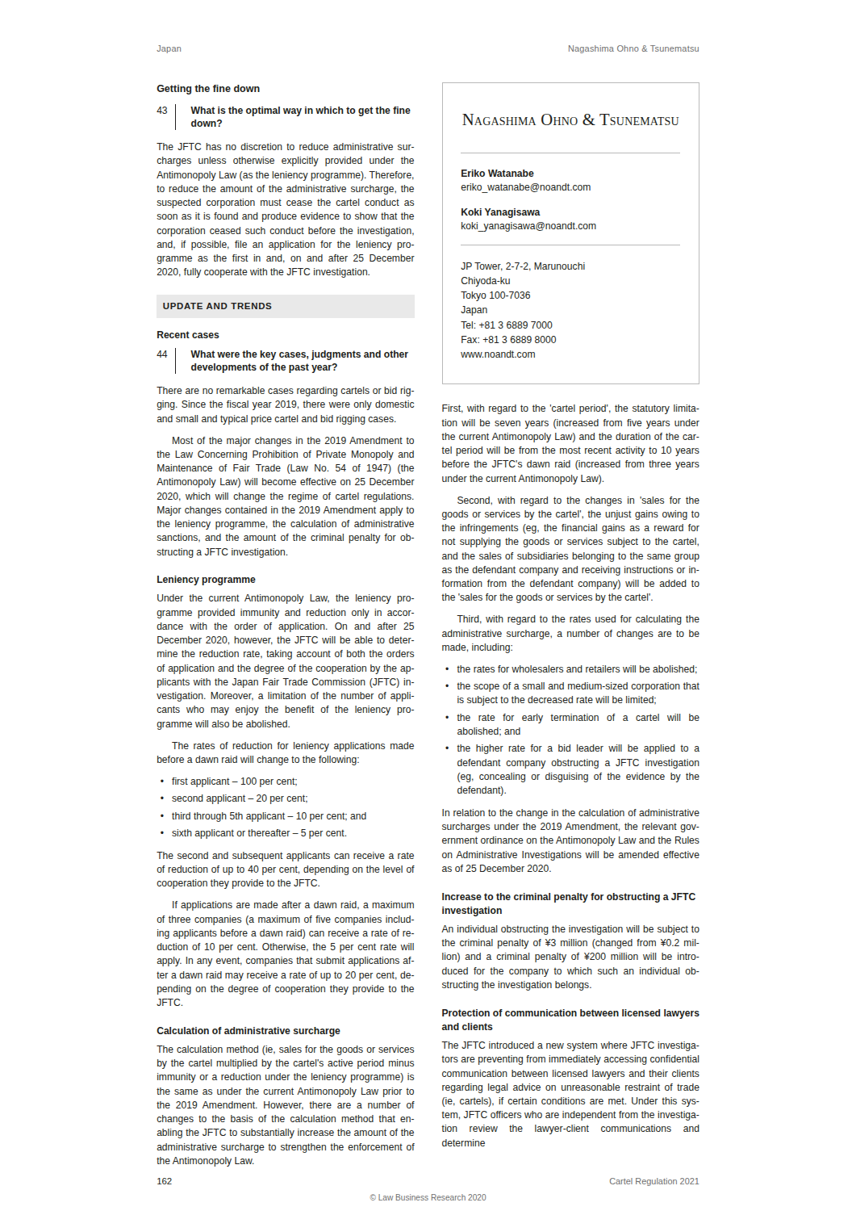Japan
Nagashima Ohno & Tsunematsu
Getting the fine down
43
What is the optimal way in which to get the fine down?
The JFTC has no discretion to reduce administrative surcharges unless otherwise explicitly provided under the Antimonopoly Law (as the leniency programme). Therefore, to reduce the amount of the administrative surcharge, the suspected corporation must cease the cartel conduct as soon as it is found and produce evidence to show that the corporation ceased such conduct before the investigation, and, if possible, file an application for the leniency programme as the first in and, on and after 25 December 2020, fully cooperate with the JFTC investigation.
Update and trends
Recent cases
44
What were the key cases, judgments and other developments of the past year?
There are no remarkable cases regarding cartels or bid rigging. Since the fiscal year 2019, there were only domestic and small and typical price cartel and bid rigging cases.
Most of the major changes in the 2019 Amendment to the Law Concerning Prohibition of Private Monopoly and Maintenance of Fair Trade (Law No. 54 of 1947) (the Antimonopoly Law) will become effective on 25 December 2020, which will change the regime of cartel regulations. Major changes contained in the 2019 Amendment apply to the leniency programme, the calculation of administrative sanctions, and the amount of the criminal penalty for obstructing a JFTC investigation.
Leniency programme
Under the current Antimonopoly Law, the leniency programme provided immunity and reduction only in accordance with the order of application. On and after 25 December 2020, however, the JFTC will be able to determine the reduction rate, taking account of both the orders of application and the degree of the cooperation by the applicants with the Japan Fair Trade Commission (JFTC) investigation. Moreover, a limitation of the number of applicants who may enjoy the benefit of the leniency programme will also be abolished.
The rates of reduction for leniency applications made before a dawn raid will change to the following:
first applicant – 100 per cent;
second applicant – 20 per cent;
third through 5th applicant – 10 per cent; and
sixth applicant or thereafter – 5 per cent.
The second and subsequent applicants can receive a rate of reduction of up to 40 per cent, depending on the level of cooperation they provide to the JFTC.
If applications are made after a dawn raid, a maximum of three companies (a maximum of five companies including applicants before a dawn raid) can receive a rate of reduction of 10 per cent. Otherwise, the 5 per cent rate will apply. In any event, companies that submit applications after a dawn raid may receive a rate of up to 20 per cent, depending on the degree of cooperation they provide to the JFTC.
Calculation of administrative surcharge
The calculation method (ie, sales for the goods or services by the cartel multiplied by the cartel's active period minus immunity or a reduction under the leniency programme) is the same as under the current Antimonopoly Law prior to the 2019 Amendment. However, there are a number of changes to the basis of the calculation method that enabling the JFTC to substantially increase the amount of the administrative surcharge to strengthen the enforcement of the Antimonopoly Law.
Nagashima Ohno & Tsunematsu
Eriko Watanabe
eriko_watanabe@noandt.com
Koki Yanagisawa
koki_yanagisawa@noandt.com
JP Tower, 2-7-2, Marunouchi
Chiyoda-ku
Tokyo 100-7036
Japan
Tel: +81 3 6889 7000
Fax: +81 3 6889 8000
www.noandt.com
First, with regard to the 'cartel period', the statutory limitation will be seven years (increased from five years under the current Antimonopoly Law) and the duration of the cartel period will be from the most recent activity to 10 years before the JFTC's dawn raid (increased from three years under the current Antimonopoly Law).
Second, with regard to the changes in 'sales for the goods or services by the cartel', the unjust gains owing to the infringements (eg, the financial gains as a reward for not supplying the goods or services subject to the cartel, and the sales of subsidiaries belonging to the same group as the defendant company and receiving instructions or information from the defendant company) will be added to the 'sales for the goods or services by the cartel'.
Third, with regard to the rates used for calculating the administrative surcharge, a number of changes are to be made, including:
the rates for wholesalers and retailers will be abolished;
the scope of a small and medium-sized corporation that is subject to the decreased rate will be limited;
the rate for early termination of a cartel will be abolished; and
the higher rate for a bid leader will be applied to a defendant company obstructing a JFTC investigation (eg, concealing or disguising of the evidence by the defendant).
In relation to the change in the calculation of administrative surcharges under the 2019 Amendment, the relevant government ordinance on the Antimonopoly Law and the Rules on Administrative Investigations will be amended effective as of 25 December 2020.
Increase to the criminal penalty for obstructing a JFTC investigation
An individual obstructing the investigation will be subject to the criminal penalty of ¥3 million (changed from ¥0.2 million) and a criminal penalty of ¥200 million will be introduced for the company to which such an individual obstructing the investigation belongs.
Protection of communication between licensed lawyers and clients
The JFTC introduced a new system where JFTC investigators are preventing from immediately accessing confidential communication between licensed lawyers and their clients regarding legal advice on unreasonable restraint of trade (ie, cartels), if certain conditions are met. Under this system, JFTC officers who are independent from the investigation review the lawyer-client communications and determine
162
Cartel Regulation 2021
© Law Business Research 2020